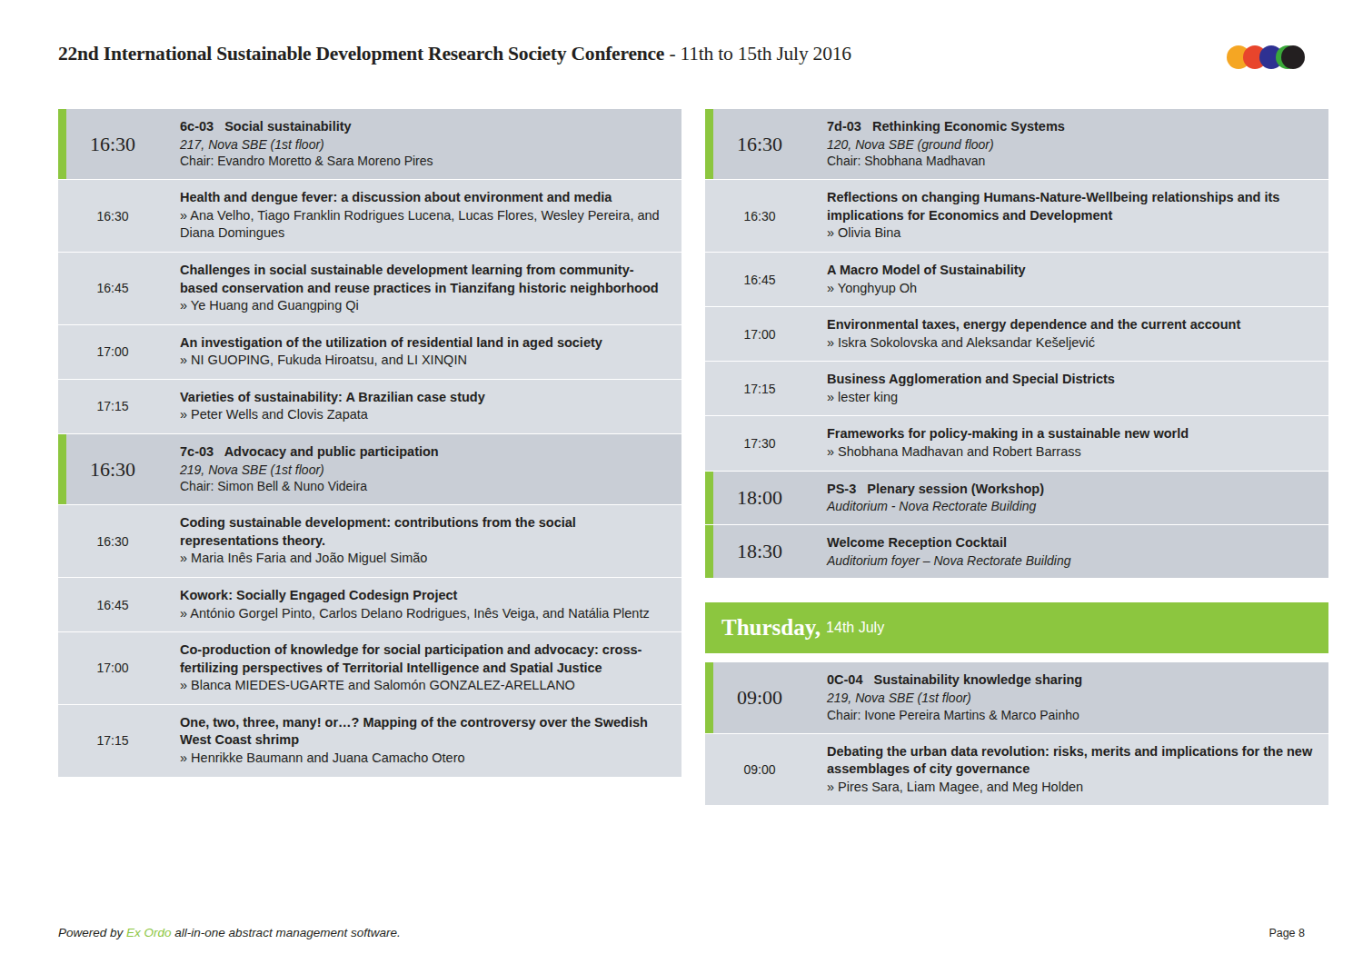22nd International Sustainable Development Research Society Conference - 11th to 15th July 2016
16:30
6c-03 Social sustainability
217, Nova SBE (1st floor)
Chair: Evandro Moretto & Sara Moreno Pires
16:30
Health and dengue fever: a discussion about environment and media
» Ana Velho, Tiago Franklin Rodrigues Lucena, Lucas Flores, Wesley Pereira, and Diana Domingues
16:45
Challenges in social sustainable development learning from community-based conservation and reuse practices in Tianzifang historic neighborhood
» Ye Huang and Guangping Qi
17:00
An investigation of the utilization of residential land in aged society
» NI GUOPING, Fukuda Hiroatsu, and LI XINQIN
17:15
Varieties of sustainability: A Brazilian case study
» Peter Wells and Clovis Zapata
16:30
7c-03 Advocacy and public participation
219, Nova SBE (1st floor)
Chair: Simon Bell & Nuno Videira
16:30
Coding sustainable development: contributions from the social representations theory.
» Maria Inês Faria and João Miguel Simão
16:45
Kowork: Socially Engaged Codesign Project
» António Gorgel Pinto, Carlos Delano Rodrigues, Inês Veiga, and Natália Plentz
17:00
Co-production of knowledge for social participation and advocacy: cross-fertilizing perspectives of Territorial Intelligence and Spatial Justice
» Blanca MIEDES-UGARTE and Salomón GONZALEZ-ARELLANO
17:15
One, two, three, many! or…? Mapping of the controversy over the Swedish West Coast shrimp
» Henrikke Baumann and Juana Camacho Otero
16:30
7d-03 Rethinking Economic Systems
120, Nova SBE (ground floor)
Chair: Shobhana Madhavan
16:30
Reflections on changing Humans-Nature-Wellbeing relationships and its implications for Economics and Development
» Olivia Bina
16:45
A Macro Model of Sustainability
» Yonghyup Oh
17:00
Environmental taxes, energy dependence and the current account
» Iskra Sokolovska and Aleksandar Kešeljević
17:15
Business Agglomeration and Special Districts
» lester king
17:30
Frameworks for policy-making in a sustainable new world
» Shobhana Madhavan and Robert Barrass
18:00
PS-3 Plenary session (Workshop)
Auditorium - Nova Rectorate Building
18:30
Welcome Reception Cocktail
Auditorium foyer – Nova Rectorate Building
Thursday, 14th July
09:00
0C-04 Sustainability knowledge sharing
219, Nova SBE (1st floor)
Chair: Ivone Pereira Martins & Marco Painho
09:00
Debating the urban data revolution: risks, merits and implications for the new assemblages of city governance
» Pires Sara, Liam Magee, and Meg Holden
Powered by Ex Ordo all-in-one abstract management software.
Page 8